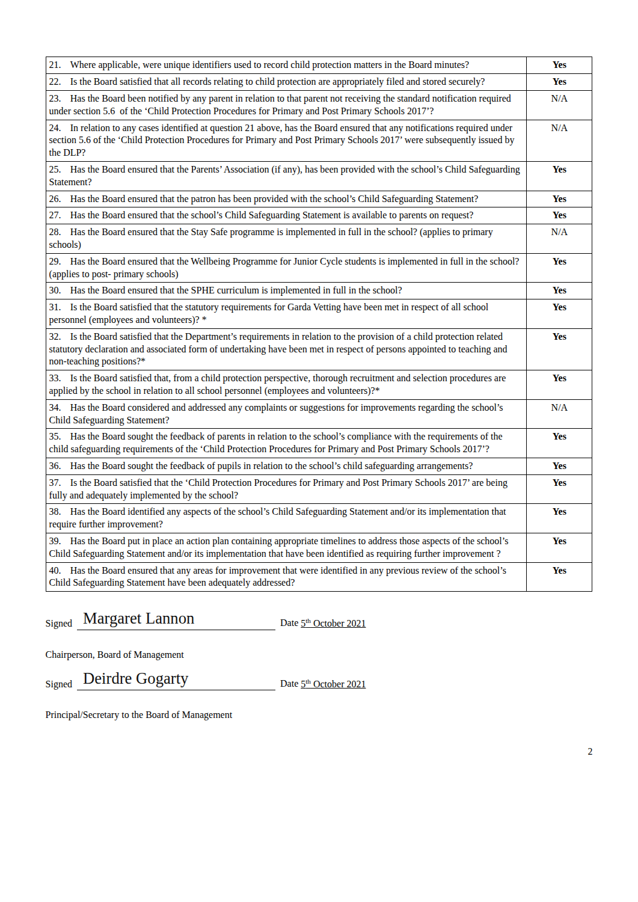| 21. Where applicable, were unique identifiers used to record child protection matters in the Board minutes? | Yes |
| 22. Is the Board satisfied that all records relating to child protection are appropriately filed and stored securely? | Yes |
| 23. Has the Board been notified by any parent in relation to that parent not receiving the standard notification required under section 5.6 of the ‘Child Protection Procedures for Primary and Post Primary Schools 2017’? | N/A |
| 24. In relation to any cases identified at question 21 above, has the Board ensured that any notifications required under section 5.6 of the ‘Child Protection Procedures for Primary and Post Primary Schools 2017’ were subsequently issued by the DLP? | N/A |
| 25. Has the Board ensured that the Parents’ Association (if any), has been provided with the school’s Child Safeguarding Statement? | Yes |
| 26. Has the Board ensured that the patron has been provided with the school’s Child Safeguarding Statement? | Yes |
| 27. Has the Board ensured that the school’s Child Safeguarding Statement is available to parents on request? | Yes |
| 28. Has the Board ensured that the Stay Safe programme is implemented in full in the school? (applies to primary schools) | N/A |
| 29. Has the Board ensured that the Wellbeing Programme for Junior Cycle students is implemented in full in the school? (applies to post- primary schools) | Yes |
| 30. Has the Board ensured that the SPHE curriculum is implemented in full in the school? | Yes |
| 31. Is the Board satisfied that the statutory requirements for Garda Vetting have been met in respect of all school personnel (employees and volunteers)? * | Yes |
| 32. Is the Board satisfied that the Department’s requirements in relation to the provision of a child protection related statutory declaration and associated form of undertaking have been met in respect of persons appointed to teaching and non-teaching positions?* | Yes |
| 33. Is the Board satisfied that, from a child protection perspective, thorough recruitment and selection procedures are applied by the school in relation to all school personnel (employees and volunteers)?* | Yes |
| 34. Has the Board considered and addressed any complaints or suggestions for improvements regarding the school’s Child Safeguarding Statement? | N/A |
| 35. Has the Board sought the feedback of parents in relation to the school’s compliance with the requirements of the child safeguarding requirements of the ‘Child Protection Procedures for Primary and Post Primary Schools 2017’? | Yes |
| 36. Has the Board sought the feedback of pupils in relation to the school’s child safeguarding arrangements? | Yes |
| 37. Is the Board satisfied that the ‘Child Protection Procedures for Primary and Post Primary Schools 2017’ are being fully and adequately implemented by the school? | Yes |
| 38. Has the Board identified any aspects of the school’s Child Safeguarding Statement and/or its implementation that require further improvement? | Yes |
| 39. Has the Board put in place an action plan containing appropriate timelines to address those aspects of the school’s Child Safeguarding Statement and/or its implementation that have been identified as requiring further improvement ? | Yes |
| 40. Has the Board ensured that any areas for improvement that were identified in any previous review of the school’s Child Safeguarding Statement have been adequately addressed? | Yes |
Signed Margaret Lannon Date 5th October 2021
Chairperson, Board of Management
Signed Deirdre Gogarty Date 5th October 2021
Principal/Secretary to the Board of Management
2